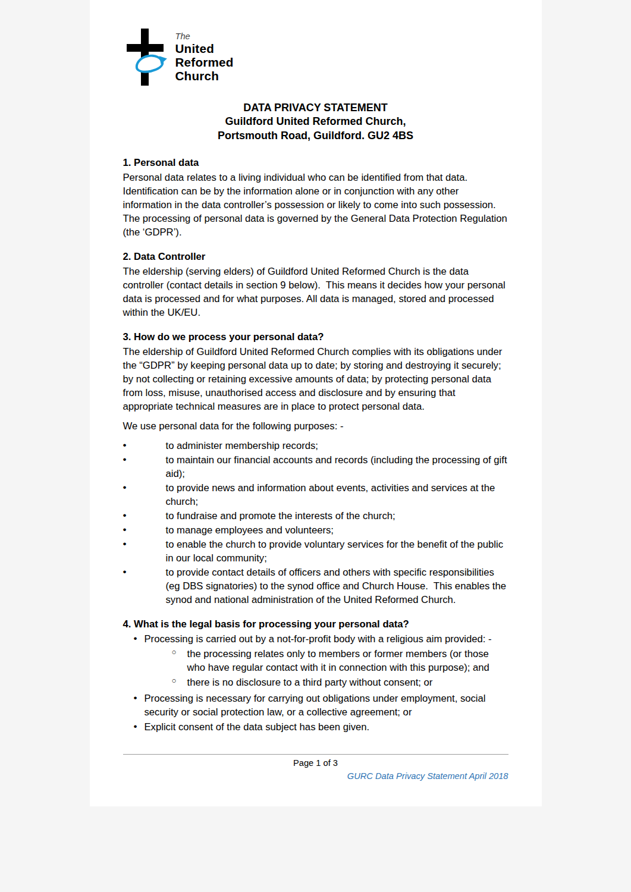The United Reformed Church
DATA PRIVACY STATEMENT
Guildford United Reformed Church,
Portsmouth Road, Guildford. GU2 4BS
1. Personal data
Personal data relates to a living individual who can be identified from that data. Identification can be by the information alone or in conjunction with any other information in the data controller’s possession or likely to come into such possession. The processing of personal data is governed by the General Data Protection Regulation (the ‘GDPR’).
2. Data Controller
The eldership (serving elders) of Guildford United Reformed Church is the data controller (contact details in section 9 below). This means it decides how your personal data is processed and for what purposes. All data is managed, stored and processed within the UK/EU.
3. How do we process your personal data?
The eldership of Guildford United Reformed Church complies with its obligations under the “GDPR” by keeping personal data up to date; by storing and destroying it securely; by not collecting or retaining excessive amounts of data; by protecting personal data from loss, misuse, unauthorised access and disclosure and by ensuring that appropriate technical measures are in place to protect personal data.
We use personal data for the following purposes: -
to administer membership records;
to maintain our financial accounts and records (including the processing of gift aid);
to provide news and information about events, activities and services at the church;
to fundraise and promote the interests of the church;
to manage employees and volunteers;
to enable the church to provide voluntary services for the benefit of the public in our local community;
to provide contact details of officers and others with specific responsibilities (eg DBS signatories) to the synod office and Church House. This enables the synod and national administration of the United Reformed Church.
4. What is the legal basis for processing your personal data?
Processing is carried out by a not-for-profit body with a religious aim provided: -
the processing relates only to members or former members (or those who have regular contact with it in connection with this purpose); and
there is no disclosure to a third party without consent; or
Processing is necessary for carrying out obligations under employment, social security or social protection law, or a collective agreement; or
Explicit consent of the data subject has been given.
Page 1 of 3
GURC Data Privacy Statement April 2018